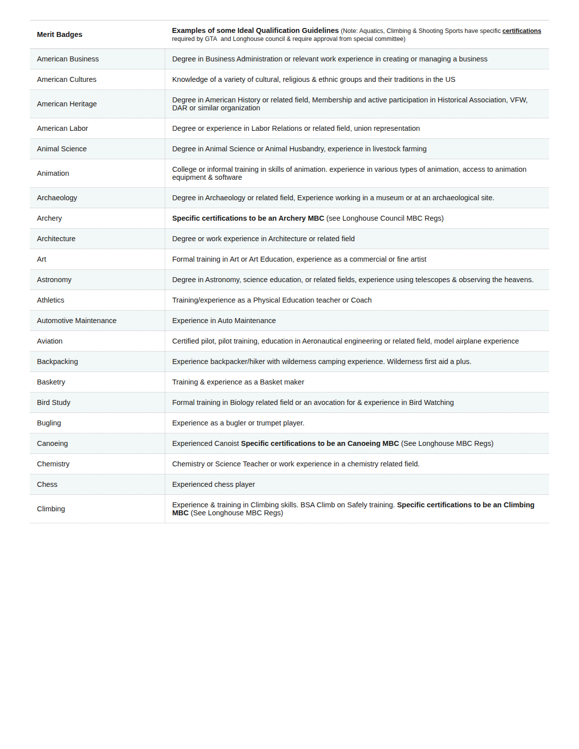| Merit Badges | Examples of some Ideal Qualification Guidelines (Note: Aquatics, Climbing & Shooting Sports have specific certifications required by GTA and Longhouse council & require approval from special committee) |
| --- | --- |
| American Business | Degree in Business Administration or relevant work experience in creating or managing a business |
| American Cultures | Knowledge of a variety of cultural, religious & ethnic groups and their traditions in the US |
| American Heritage | Degree in American History or related field, Membership and active participation in Historical Association, VFW, DAR or similar organization |
| American Labor | Degree or experience in Labor Relations or related field, union representation |
| Animal Science | Degree in Animal Science or Animal Husbandry, experience in livestock farming |
| Animation | College or informal training in skills of animation. experience in various types of animation, access to animation equipment & software |
| Archaeology | Degree in Archaeology or related field, Experience working in a museum or at an archaeological site. |
| Archery | Specific certifications to be an Archery MBC (see Longhouse Council MBC Regs) |
| Architecture | Degree or work experience in Architecture or related field |
| Art | Formal training in Art or Art Education, experience as a commercial or fine artist |
| Astronomy | Degree in Astronomy, science education, or related fields, experience using telescopes & observing the heavens. |
| Athletics | Training/experience as a Physical Education teacher or Coach |
| Automotive Maintenance | Experience in Auto Maintenance |
| Aviation | Certified pilot, pilot training, education in Aeronautical engineering or related field, model airplane experience |
| Backpacking | Experience backpacker/hiker with wilderness camping experience. Wilderness first aid a plus. |
| Basketry | Training & experience as a Basket maker |
| Bird Study | Formal training in Biology related field or an avocation for & experience in Bird Watching |
| Bugling | Experience as a bugler or trumpet player. |
| Canoeing | Experienced Canoist Specific certifications to be an Canoeing MBC (See Longhouse MBC Regs) |
| Chemistry | Chemistry or Science Teacher or work experience in a chemistry related field. |
| Chess | Experienced chess player |
| Climbing | Experience & training in Climbing skills. BSA Climb on Safely training. Specific certifications to be an Climbing MBC (See Longhouse MBC Regs) |